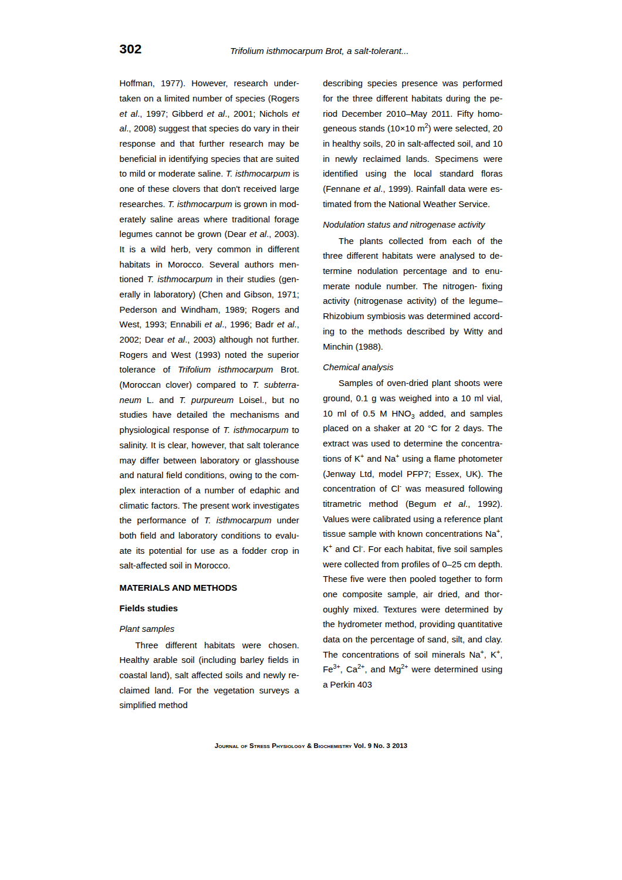302
Trifolium isthmocarpum Brot, a salt-tolerant...
Hoffman, 1977). However, research undertaken on a limited number of species (Rogers et al., 1997; Gibberd et al., 2001; Nichols et al., 2008) suggest that species do vary in their response and that further research may be beneficial in identifying species that are suited to mild or moderate saline. T. isthmocarpum is one of these clovers that don't received large researches. T. isthmocarpum is grown in moderately saline areas where traditional forage legumes cannot be grown (Dear et al., 2003). It is a wild herb, very common in different habitats in Morocco. Several authors mentioned T. isthmocarpum in their studies (generally in laboratory) (Chen and Gibson, 1971; Pederson and Windham, 1989; Rogers and West, 1993; Ennabili et al., 1996; Badr et al., 2002; Dear et al., 2003) although not further. Rogers and West (1993) noted the superior tolerance of Trifolium isthmocarpum Brot. (Moroccan clover) compared to T. subterraneum L. and T. purpureum Loisel., but no studies have detailed the mechanisms and physiological response of T. isthmocarpum to salinity. It is clear, however, that salt tolerance may differ between laboratory or glasshouse and natural field conditions, owing to the complex interaction of a number of edaphic and climatic factors. The present work investigates the performance of T. isthmocarpum under both field and laboratory conditions to evaluate its potential for use as a fodder crop in salt-affected soil in Morocco.
Materials and Methods
Fields studies
Plant samples
Three different habitats were chosen. Healthy arable soil (including barley fields in coastal land), salt affected soils and newly reclaimed land. For the vegetation surveys a simplified method
describing species presence was performed for the three different habitats during the period December 2010–May 2011. Fifty homogeneous stands (10×10 m2) were selected, 20 in healthy soils, 20 in salt-affected soil, and 10 in newly reclaimed lands. Specimens were identified using the local standard floras (Fennane et al., 1999). Rainfall data were estimated from the National Weather Service.
Nodulation status and nitrogenase activity
The plants collected from each of the three different habitats were analysed to determine nodulation percentage and to enumerate nodule number. The nitrogen- fixing activity (nitrogenase activity) of the legume–Rhizobium symbiosis was determined according to the methods described by Witty and Minchin (1988).
Chemical analysis
Samples of oven-dried plant shoots were ground, 0.1 g was weighed into a 10 ml vial, 10 ml of 0.5 M HNO3 added, and samples placed on a shaker at 20 °C for 2 days. The extract was used to determine the concentrations of K+ and Na+ using a flame photometer (Jenway Ltd, model PFP7; Essex, UK). The concentration of Cl- was measured following titrametric method (Begum et al., 1992). Values were calibrated using a reference plant tissue sample with known concentrations Na+, K+ and Cl-. For each habitat, five soil samples were collected from profiles of 0–25 cm depth. These five were then pooled together to form one composite sample, air dried, and thoroughly mixed. Textures were determined by the hydrometer method, providing quantitative data on the percentage of sand, silt, and clay. The concentrations of soil minerals Na+, K+, Fe3+, Ca2+, and Mg2+ were determined using a Perkin 403
Journal of Stress Physiology & Biochemistry Vol. 9 No. 3 2013